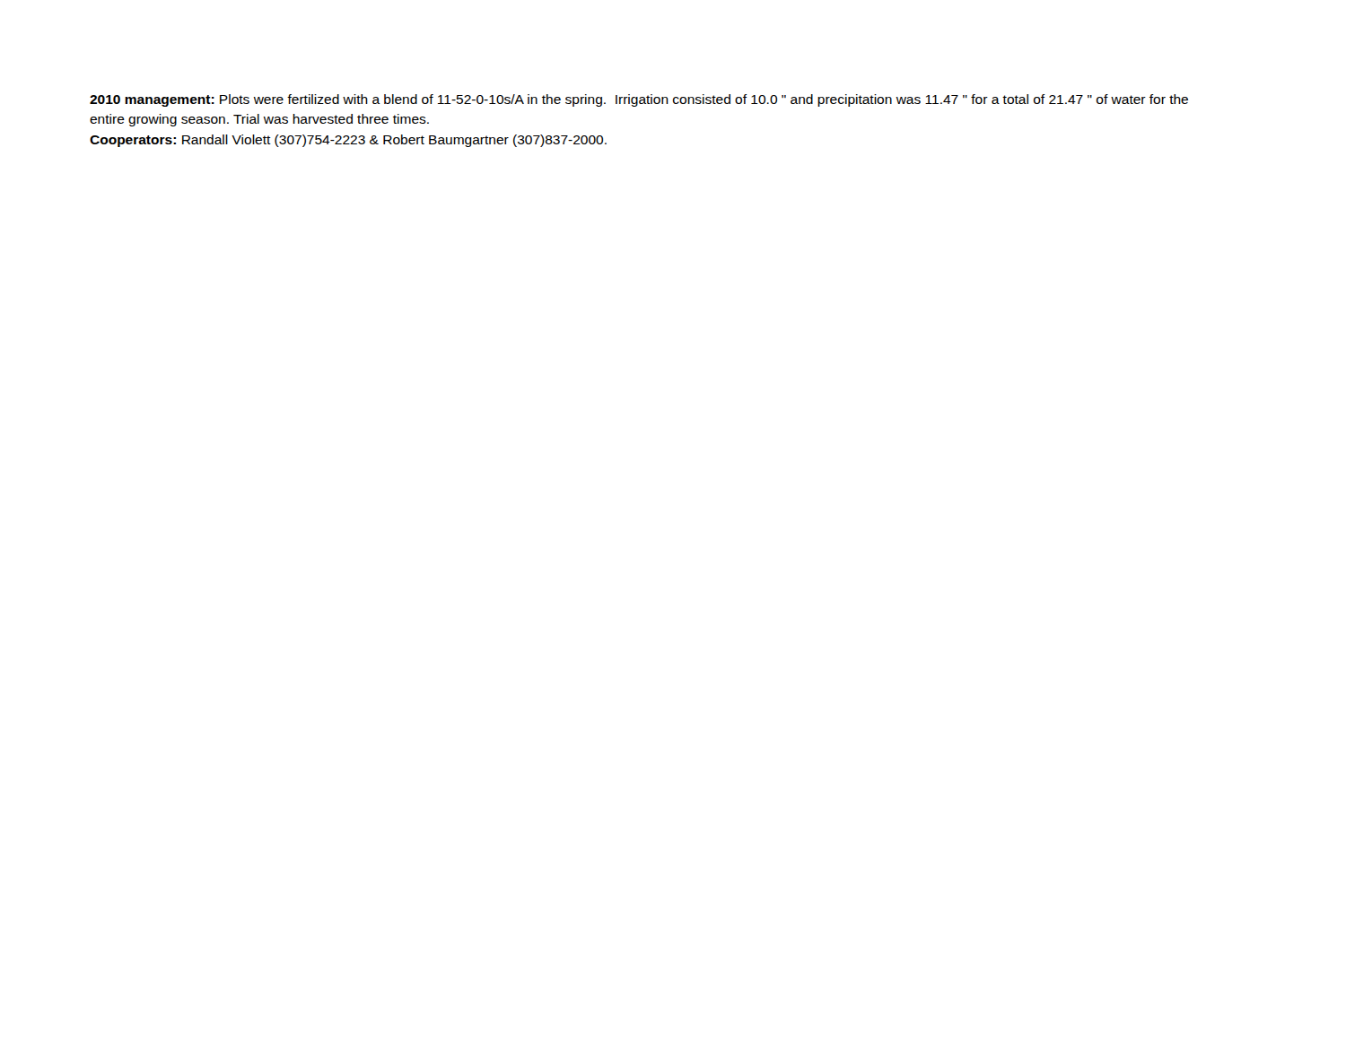2010 management: Plots were fertilized with a blend of 11-52-0-10s/A in the spring. Irrigation consisted of 10.0 " and precipitation was 11.47 " for a total of 21.47 " of water for the entire growing season. Trial was harvested three times.
Cooperators: Randall Violett (307)754-2223 & Robert Baumgartner (307)837-2000.